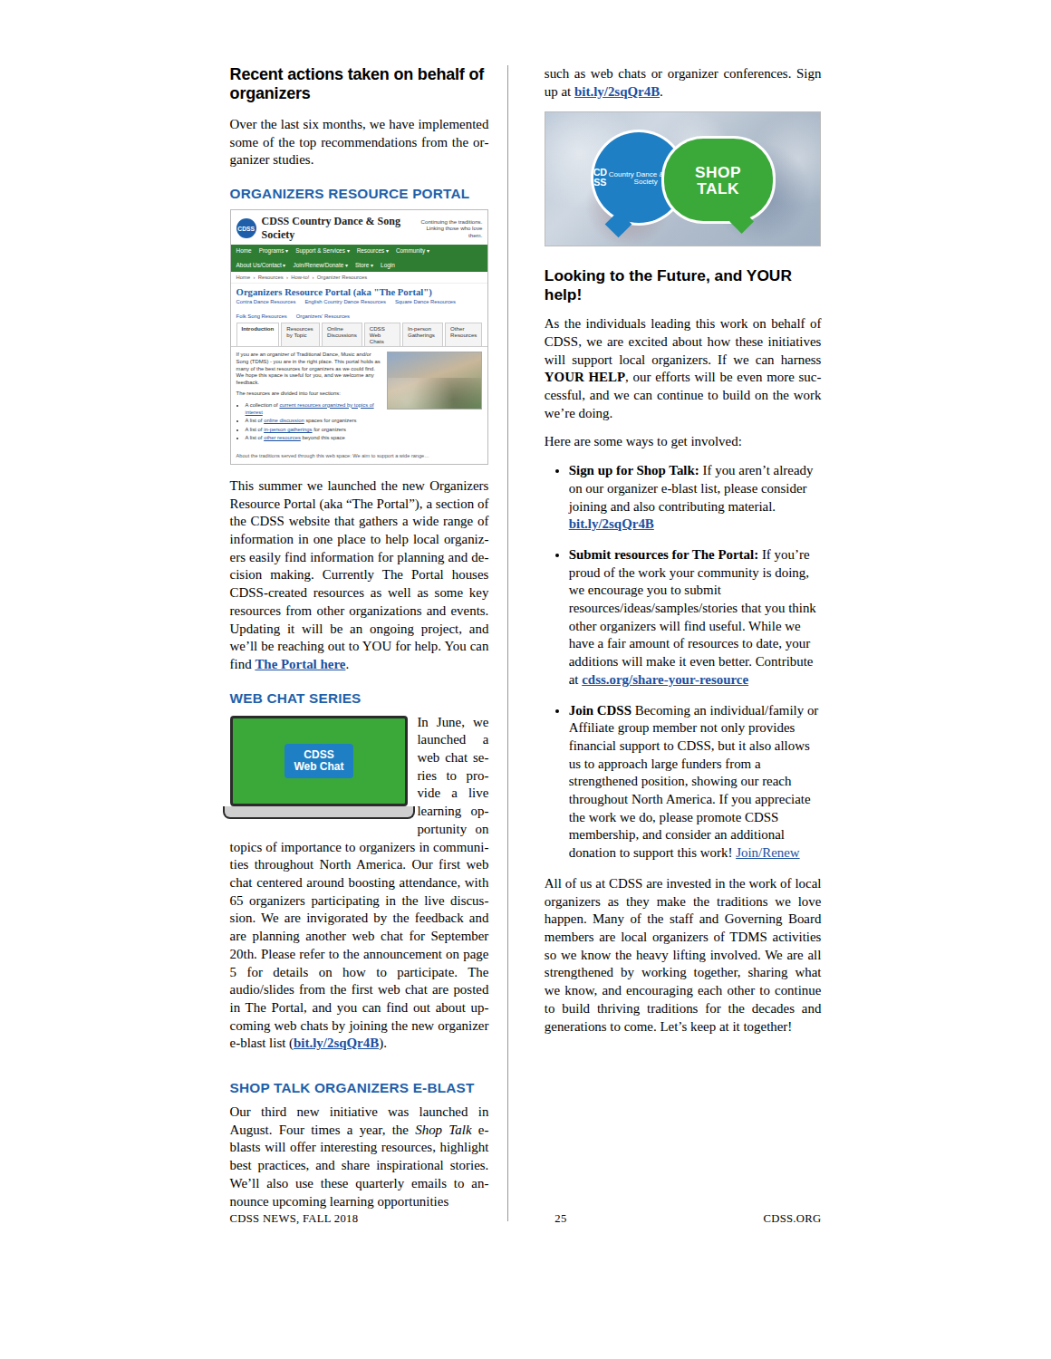Recent actions taken on behalf of organizers
Over the last six months, we have implemented some of the top recommendations from the organizer studies.
ORGANIZERS RESOURCE PORTAL
CDSS
CDSS Country Dance & Song Society
Continuing the traditions.
Linking those who love them.
Home Programs ▾Support & Services ▾Resources ▾Community ▾About Us/Contact ▾Join/Renew/Donate ▾Store ▾Login
Home › Resources › How-to! › Organizer Resources
Organizers Resource Portal (aka "The Portal")
Contra Dance Resources English Country Dance Resources Square Dance Resources Folk Song Resources Organizers' Resources
Introduction
Resources by Topic
Online Discussions
CDSS Web Chats
In-person Gatherings
Other Resources
If you are an organizer of Traditional Dance, Music and/or Song (TDMS) - you are in the right place. This portal holds as many of the best resources for organizers as we could find. We hope this space is useful for you, and we welcome any feedback.
The resources are divided into four sections:
A collection of current resources organized by topics of interest
A list of online discussion spaces for organizers
A list of in-person gatherings for organizers
A list of other resources beyond this space
About the traditions served through this web space: We aim to support a wide range…
This summer we launched the new Organizers Resource Portal (aka “The Portal”), a section of the CDSS website that gathers a wide range of information in one place to help local organizers easily find information for planning and decision making. Currently The Portal houses CDSS-created resources as well as some key resources from other organizations and events. Updating it will be an ongoing project, and we’ll be reaching out to YOU for help. You can find The Portal here.
WEB CHAT SERIES
CDSS
Web Chat
In June, we launched a web chat series to provide a live learning opportunity on topics of importance to organizers in communities throughout North America. Our first web chat centered around boosting attendance, with 65 organizers participating in the live discussion. We are invigorated by the feedback and are planning another web chat for September 20th. Please refer to the announcement on page 5 for details on how to participate. The audio/slides from the first web chat are posted in The Portal, and you can find out about upcoming web chats by joining the new organizer e-blast list (bit.ly/2sqQr4B).
SHOP TALK ORGANIZERS E-BLAST
Our third new initiative was launched in August. Four times a year, the Shop Talk e-blasts will offer interesting resources, highlight best practices, and share inspirational stories. We’ll also use these quarterly emails to announce upcoming learning opportunities
such as web chats or organizer conferences. Sign up at bit.ly/2sqQr4B.
CD
SSCountry Dance & Song Society
SHOP
TALK
Looking to the Future, and YOUR help!
As the individuals leading this work on behalf of CDSS, we are excited about how these initiatives will support local organizers. If we can harness YOUR HELP, our efforts will be even more successful, and we can continue to build on the work we’re doing.
Here are some ways to get involved:
Sign up for Shop Talk: If you aren’t already on our organizer e-blast list, please consider joining and also contributing material. bit.ly/2sqQr4B
Submit resources for The Portal: If you’re proud of the work your community is doing, we encourage you to submit resources/ideas/samples/stories that you think other organizers will find useful. While we have a fair amount of resources to date, your additions will make it even better. Contribute at cdss.org/share-your-resource
Join CDSS Becoming an individual/family or Affiliate group member not only provides financial support to CDSS, but it also allows us to approach large funders from a strengthened position, showing our reach throughout North America. If you appreciate the work we do, please promote CDSS membership, and consider an additional donation to support this work! Join/Renew
All of us at CDSS are invested in the work of local organizers as they make the traditions we love happen. Many of the staff and Governing Board members are local organizers of TDMS activities so we know the heavy lifting involved. We are all strengthened by working together, sharing what we know, and encouraging each other to continue to build thriving traditions for the decades and generations to come. Let’s keep at it together!
CDSS NEWS, FALL 2018
25
CDSS.ORG